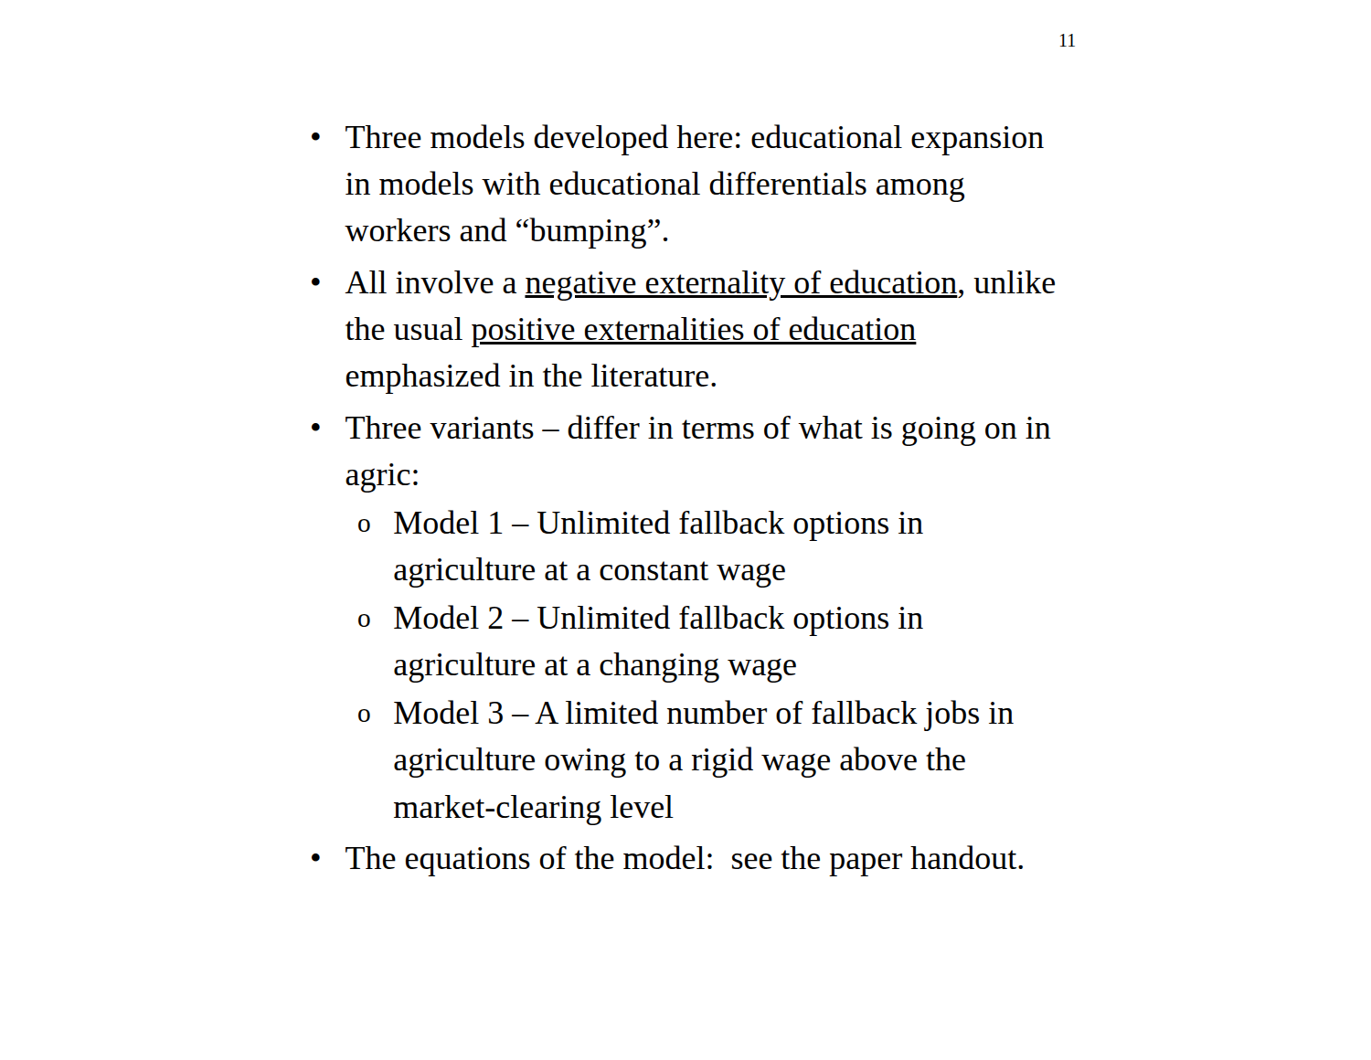11
Three models developed here: educational expansion in models with educational differentials among workers and “bumping”.
All involve a negative externality of education, unlike the usual positive externalities of education emphasized in the literature.
Three variants – differ in terms of what is going on in agric:
Model 1 – Unlimited fallback options in agriculture at a constant wage
Model 2 – Unlimited fallback options in agriculture at a changing wage
Model 3 – A limited number of fallback jobs in agriculture owing to a rigid wage above the market-clearing level
The equations of the model: see the paper handout.